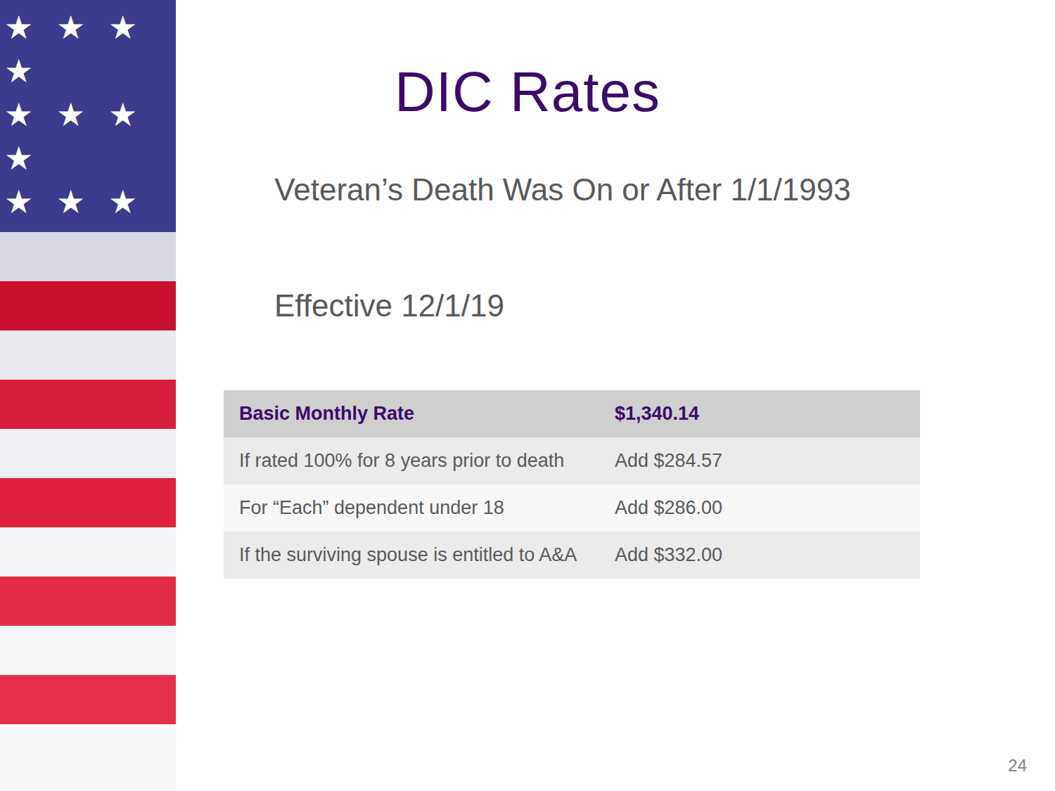★ ★ ★ ★
★ ★ ★ ★
★ ★ ★ ★
★ ★ ★ ★
★ ★ ★ ★
DIC Rates
Veteran’s Death Was On or After 1/1/1993
Effective 12/1/19
| Basic Monthly Rate | $1,340.14 |
| --- | --- |
| If rated 100% for 8 years prior to death | Add $284.57 |
| For “Each” dependent under 18 | Add $286.00 |
| If the surviving spouse is entitled to A&A | Add $332.00 |
24